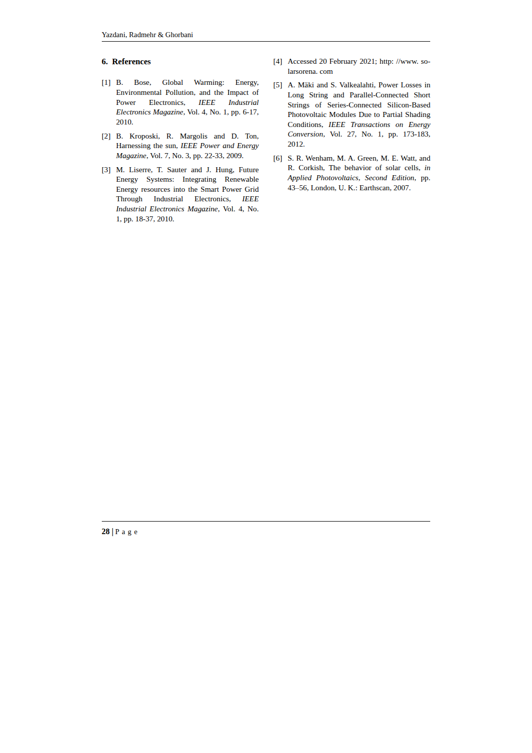Yazdani, Radmehr & Ghorbani
6. References
[1] B. Bose, Global Warming: Energy, Environmental Pollution, and the Impact of Power Electronics, IEEE Industrial Electronics Magazine, Vol. 4, No. 1, pp. 6-17, 2010.
[2] B. Kroposki, R. Margolis and D. Ton, Harnessing the sun, IEEE Power and Energy Magazine, Vol. 7, No. 3, pp. 22-33, 2009.
[3] M. Liserre, T. Sauter and J. Hung, Future Energy Systems: Integrating Renewable Energy resources into the Smart Power Grid Through Industrial Electronics, IEEE Industrial Electronics Magazine, Vol. 4, No. 1, pp. 18-37, 2010.
[4] Accessed 20 February 2021; http: //www. solarsorena. com
[5] A. Mäki and S. Valkealahti, Power Losses in Long String and Parallel-Connected Short Strings of Series-Connected Silicon-Based Photovoltaic Modules Due to Partial Shading Conditions, IEEE Transactions on Energy Conversion, Vol. 27, No. 1, pp. 173-183, 2012.
[6] S. R. Wenham, M. A. Green, M. E. Watt, and R. Corkish, The behavior of solar cells, in Applied Photovoltaics, Second Edition, pp. 43–56, London, U. K.: Earthscan, 2007.
28 | P a g e